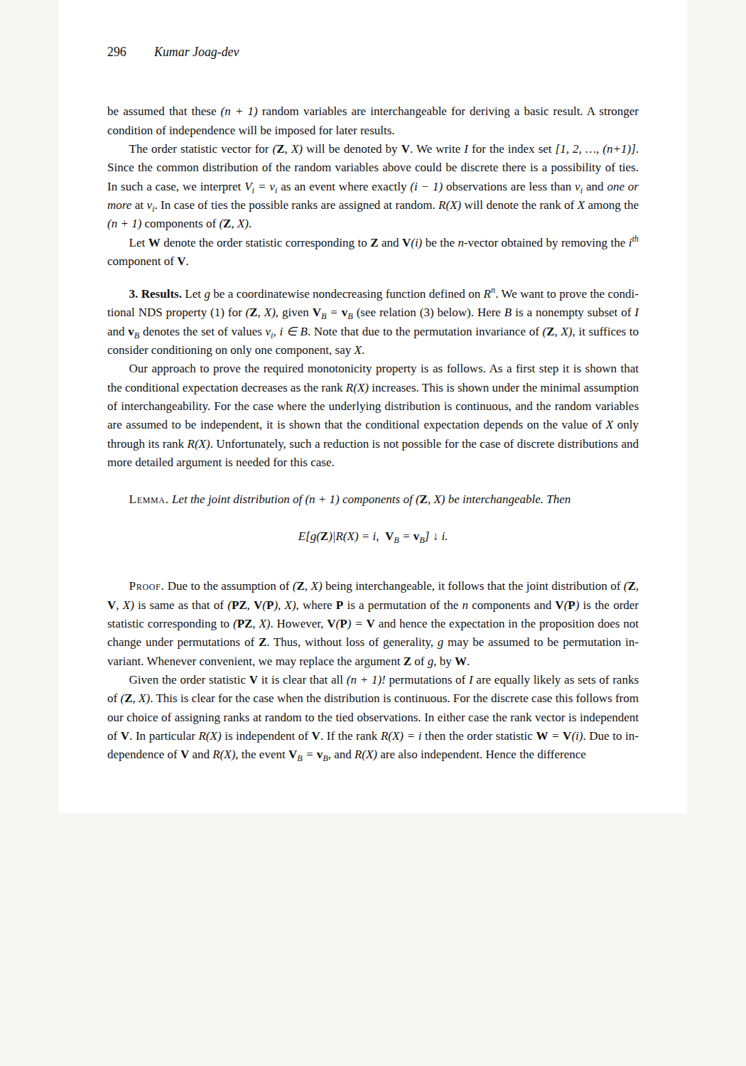296 Kumar Joag-dev
be assumed that these (n + 1) random variables are interchangeable for deriving a basic result. A stronger condition of independence will be imposed for later results.
The order statistic vector for (Z, X) will be denoted by V. We write I for the index set [1, 2, …, (n+1)]. Since the common distribution of the random variables above could be discrete there is a possibility of ties. In such a case, we interpret Vi = vi as an event where exactly (i − 1) observations are less than vi and one or more at vi. In case of ties the possible ranks are assigned at random. R(X) will denote the rank of X among the (n + 1) components of (Z, X).
Let W denote the order statistic corresponding to Z and V(i) be the n-vector obtained by removing the ith component of V.
3. Results. Let g be a coordinatewise nondecreasing function defined on Rn. We want to prove the conditional NDS property (1) for (Z, X), given VB = vB (see relation (3) below). Here B is a nonempty subset of I and vB denotes the set of values vi, i ∈ B. Note that due to the permutation invariance of (Z, X), it suffices to consider conditioning on only one component, say X.
Our approach to prove the required monotonicity property is as follows. As a first step it is shown that the conditional expectation decreases as the rank R(X) increases. This is shown under the minimal assumption of interchangeability. For the case where the underlying distribution is continuous, and the random variables are assumed to be independent, it is shown that the conditional expectation depends on the value of X only through its rank R(X). Unfortunately, such a reduction is not possible for the case of discrete distributions and more detailed argument is needed for this case.
Lemma. Let the joint distribution of (n + 1) components of (Z, X) be interchangeable. Then
E[g(Z)|R(X) = i, VB = vB] ↓ i.
Proof. Due to the assumption of (Z, X) being interchangeable, it follows that the joint distribution of (Z, V, X) is same as that of (PZ, V(P), X), where P is a permutation of the n components and V(P) is the order statistic corresponding to (PZ, X). However, V(P) = V and hence the expectation in the proposition does not change under permutations of Z. Thus, without loss of generality, g may be assumed to be permutation invariant. Whenever convenient, we may replace the argument Z of g, by W.
Given the order statistic V it is clear that all (n + 1)! permutations of I are equally likely as sets of ranks of (Z, X). This is clear for the case when the distribution is continuous. For the discrete case this follows from our choice of assigning ranks at random to the tied observations. In either case the rank vector is independent of V. In particular R(X) is independent of V. If the rank R(X) = i then the order statistic W = V(i). Due to independence of V and R(X), the event VB = vB, and R(X) are also independent. Hence the difference